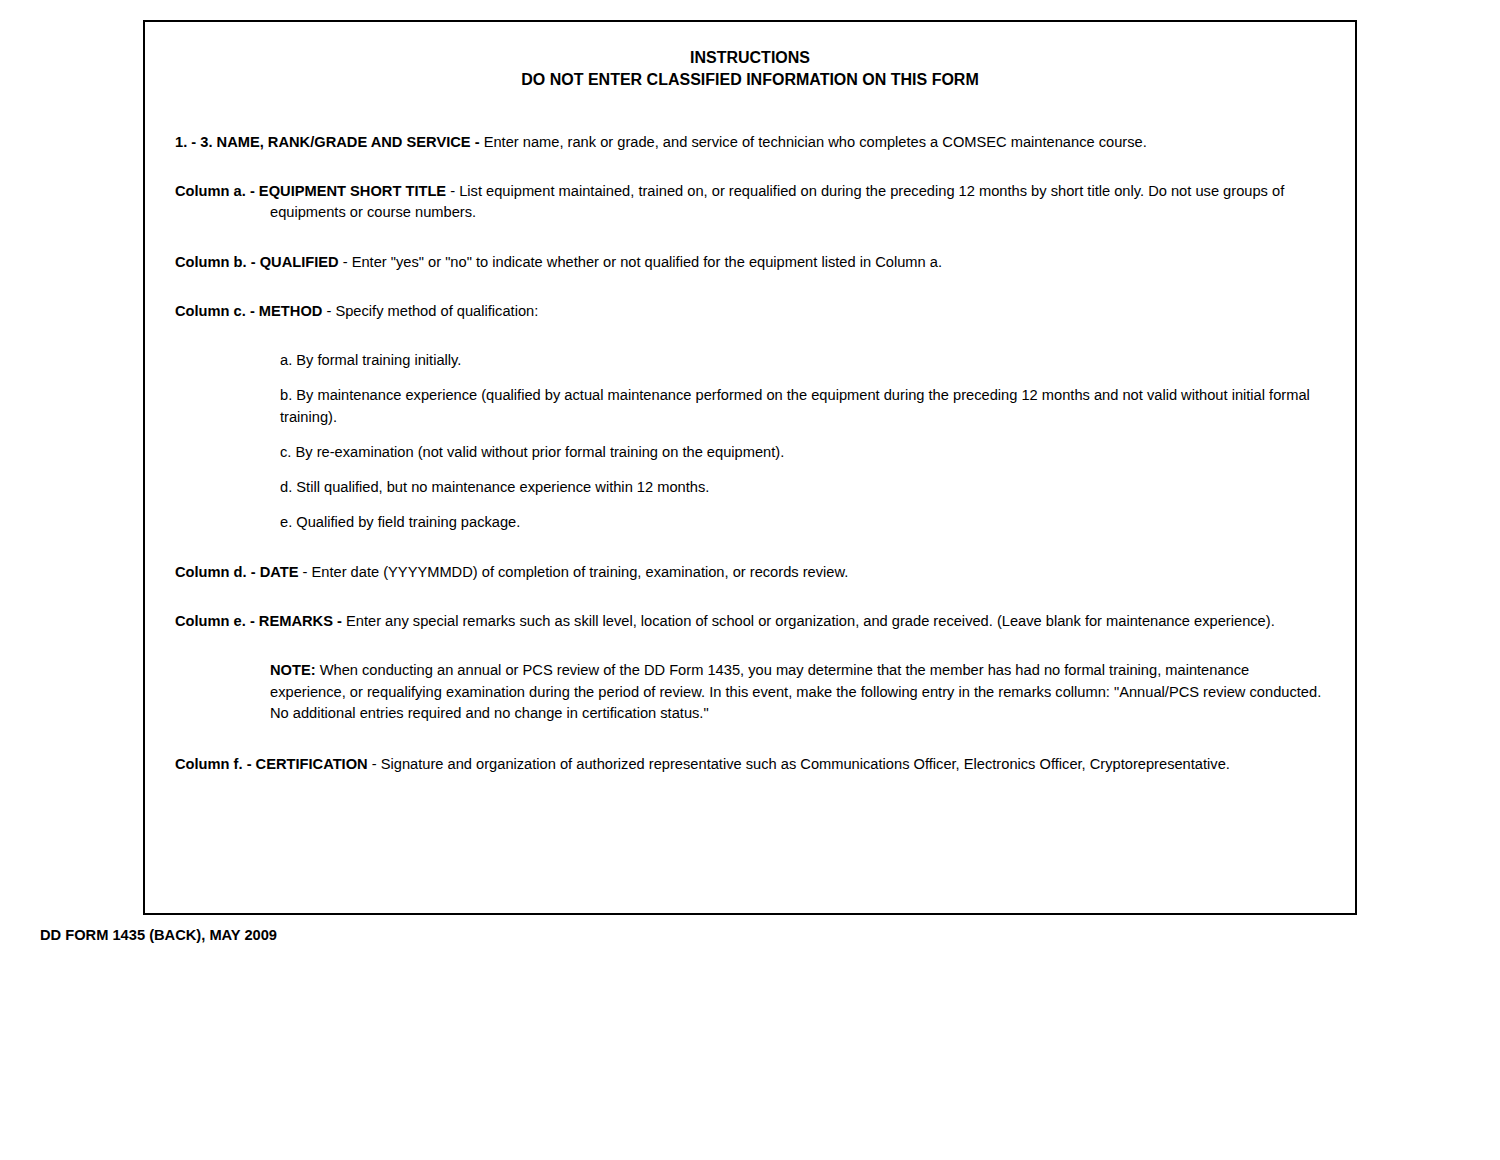INSTRUCTIONS
DO NOT ENTER CLASSIFIED INFORMATION ON THIS FORM
1. - 3. NAME, RANK/GRADE AND SERVICE - Enter name, rank or grade, and service of technician who completes a COMSEC maintenance course.
Column a. - EQUIPMENT SHORT TITLE - List equipment maintained, trained on, or requalified on during the preceding 12 months by short title only. Do not use groups of equipments or course numbers.
Column b. - QUALIFIED - Enter "yes" or "no" to indicate whether or not qualified for the equipment listed in Column a.
Column c. - METHOD - Specify method of qualification:
a. By formal training initially.
b. By maintenance experience (qualified by actual maintenance performed on the equipment during the preceding 12 months and not valid without initial formal training).
c. By re-examination (not valid without prior formal training on the equipment).
d. Still qualified, but no maintenance experience within 12 months.
e. Qualified by field training package.
Column d. - DATE - Enter date (YYYYMMDD) of completion of training, examination, or records review.
Column e. - REMARKS - Enter any special remarks such as skill level, location of school or organization, and grade received. (Leave blank for maintenance experience).
NOTE: When conducting an annual or PCS review of the DD Form 1435, you may determine that the member has had no formal training, maintenance experience, or requalifying examination during the period of review. In this event, make the following entry in the remarks collumn: "Annual/PCS review conducted. No additional entries required and no change in certification status."
Column f. - CERTIFICATION - Signature and organization of authorized representative such as Communications Officer, Electronics Officer, Cryptorepresentative.
DD FORM 1435 (BACK), MAY 2009